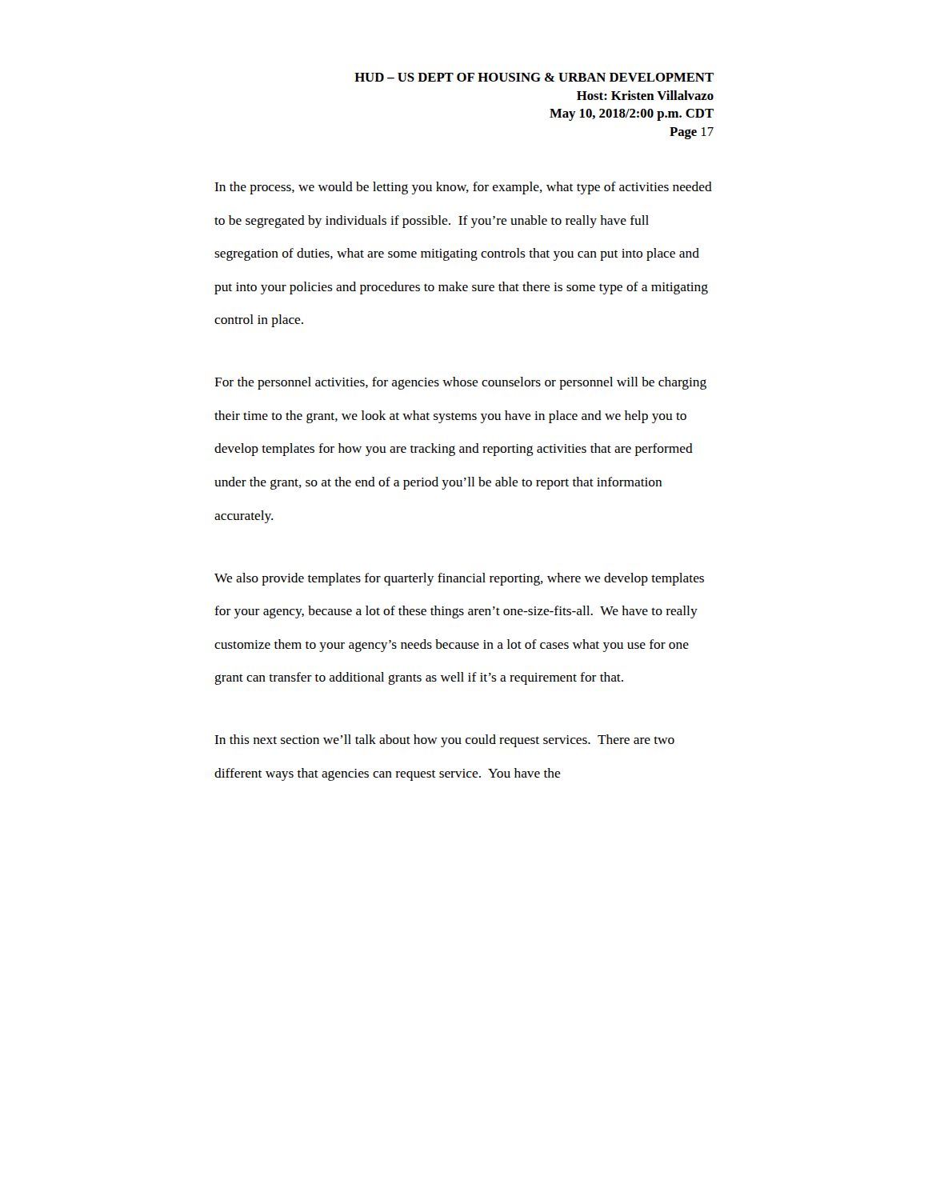HUD – US DEPT OF HOUSING & URBAN DEVELOPMENT
Host: Kristen Villalvazo
May 10, 2018/2:00 p.m. CDT
Page 17
In the process, we would be letting you know, for example, what type of activities needed to be segregated by individuals if possible. If you’re unable to really have full segregation of duties, what are some mitigating controls that you can put into place and put into your policies and procedures to make sure that there is some type of a mitigating control in place.
For the personnel activities, for agencies whose counselors or personnel will be charging their time to the grant, we look at what systems you have in place and we help you to develop templates for how you are tracking and reporting activities that are performed under the grant, so at the end of a period you’ll be able to report that information accurately.
We also provide templates for quarterly financial reporting, where we develop templates for your agency, because a lot of these things aren’t one-size-fits-all. We have to really customize them to your agency’s needs because in a lot of cases what you use for one grant can transfer to additional grants as well if it’s a requirement for that.
In this next section we’ll talk about how you could request services. There are two different ways that agencies can request service. You have the